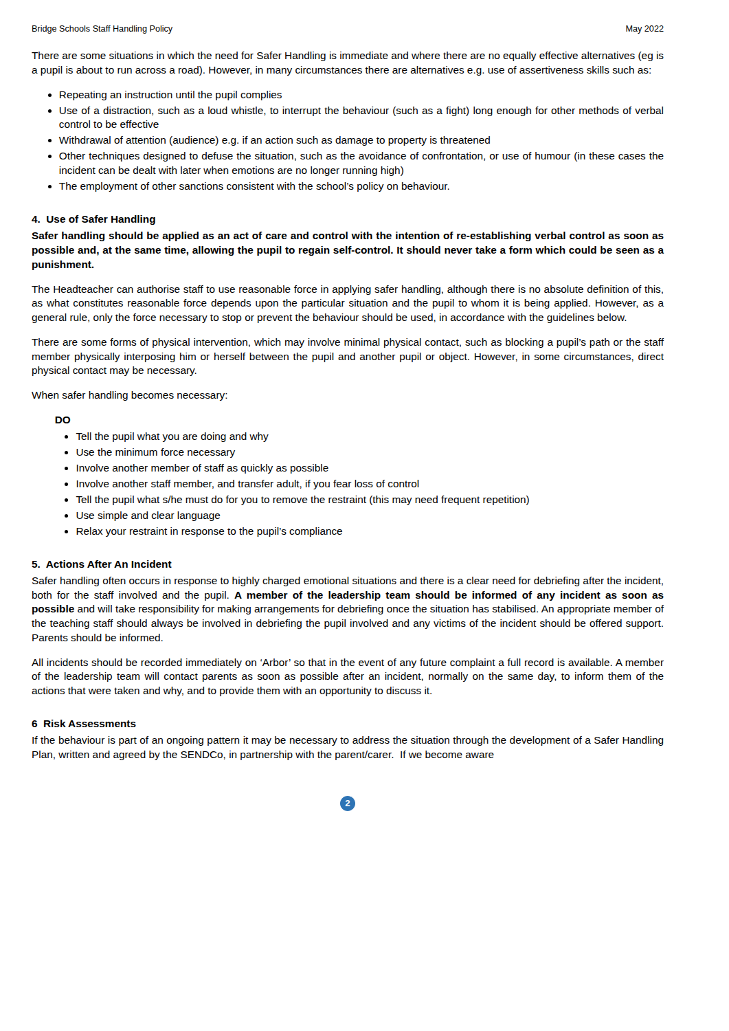Bridge Schools Staff Handling Policy May 2022
There are some situations in which the need for Safer Handling is immediate and where there are no equally effective alternatives (eg is a pupil is about to run across a road). However, in many circumstances there are alternatives e.g. use of assertiveness skills such as:
Repeating an instruction until the pupil complies
Use of a distraction, such as a loud whistle, to interrupt the behaviour (such as a fight) long enough for other methods of verbal control to be effective
Withdrawal of attention (audience) e.g. if an action such as damage to property is threatened
Other techniques designed to defuse the situation, such as the avoidance of confrontation, or use of humour (in these cases the incident can be dealt with later when emotions are no longer running high)
The employment of other sanctions consistent with the school’s policy on behaviour.
4. Use of Safer Handling
Safer handling should be applied as an act of care and control with the intention of re-establishing verbal control as soon as possible and, at the same time, allowing the pupil to regain self-control. It should never take a form which could be seen as a punishment.
The Headteacher can authorise staff to use reasonable force in applying safer handling, although there is no absolute definition of this, as what constitutes reasonable force depends upon the particular situation and the pupil to whom it is being applied. However, as a general rule, only the force necessary to stop or prevent the behaviour should be used, in accordance with the guidelines below.
There are some forms of physical intervention, which may involve minimal physical contact, such as blocking a pupil’s path or the staff member physically interposing him or herself between the pupil and another pupil or object. However, in some circumstances, direct physical contact may be necessary.
When safer handling becomes necessary:
DO
Tell the pupil what you are doing and why
Use the minimum force necessary
Involve another member of staff as quickly as possible
Involve another staff member, and transfer adult, if you fear loss of control
Tell the pupil what s/he must do for you to remove the restraint (this may need frequent repetition)
Use simple and clear language
Relax your restraint in response to the pupil’s compliance
5. Actions After An Incident
Safer handling often occurs in response to highly charged emotional situations and there is a clear need for debriefing after the incident, both for the staff involved and the pupil. A member of the leadership team should be informed of any incident as soon as possible and will take responsibility for making arrangements for debriefing once the situation has stabilised. An appropriate member of the teaching staff should always be involved in debriefing the pupil involved and any victims of the incident should be offered support. Parents should be informed.
All incidents should be recorded immediately on ‘Arbor’ so that in the event of any future complaint a full record is available. A member of the leadership team will contact parents as soon as possible after an incident, normally on the same day, to inform them of the actions that were taken and why, and to provide them with an opportunity to discuss it.
6 Risk Assessments
If the behaviour is part of an ongoing pattern it may be necessary to address the situation through the development of a Safer Handling Plan, written and agreed by the SENDCo, in partnership with the parent/carer. If we become aware
2